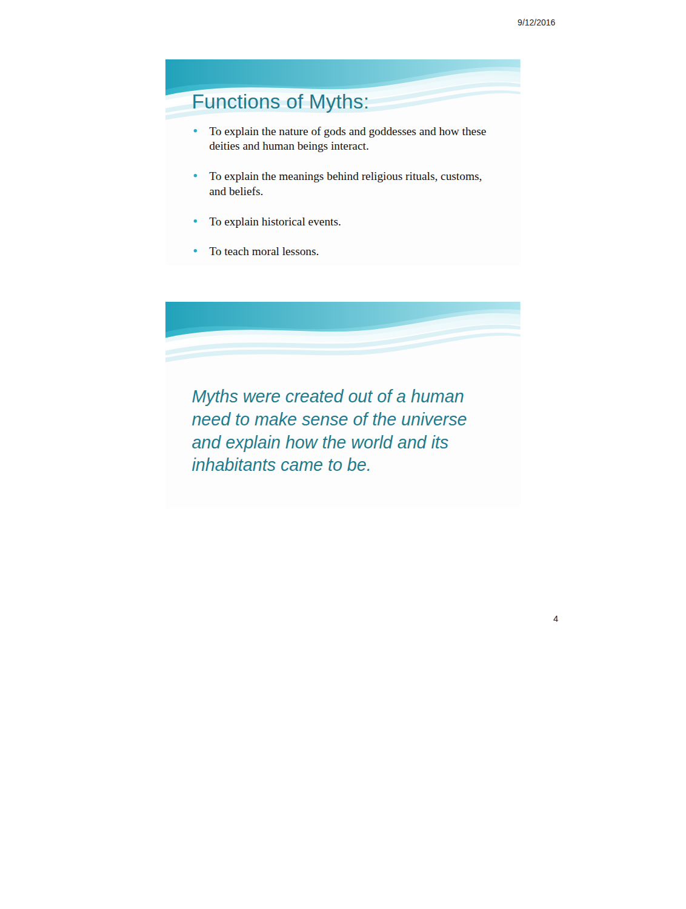9/12/2016
Functions of Myths:
To explain the nature of gods and goddesses and how these deities and human beings interact.
To explain the meanings behind religious rituals, customs, and beliefs.
To explain historical events.
To teach moral lessons.
Myths were created out of a human need to make sense of the universe and explain how the world and its inhabitants came to be.
4